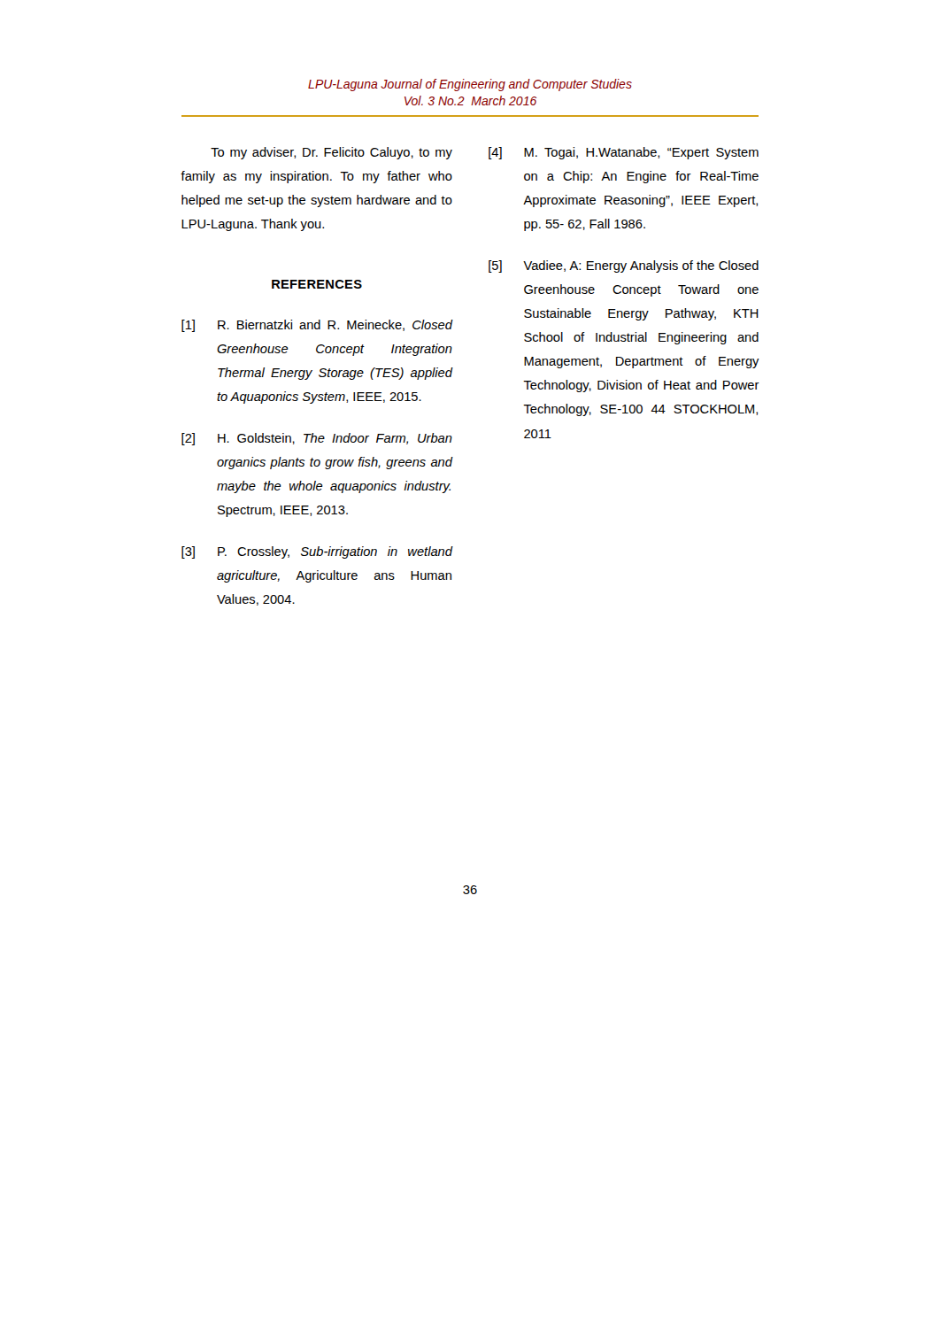LPU-Laguna Journal of Engineering and Computer Studies
Vol. 3 No.2 March 2016
To my adviser, Dr. Felicito Caluyo, to my family as my inspiration. To my father who helped me set-up the system hardware and to LPU-Laguna. Thank you.
REFERENCES
[1] R. Biernatzki and R. Meinecke, Closed Greenhouse Concept Integration Thermal Energy Storage (TES) applied to Aquaponics System, IEEE, 2015.
[2] H. Goldstein, The Indoor Farm, Urban organics plants to grow fish, greens and maybe the whole aquaponics industry. Spectrum, IEEE, 2013.
[3] P. Crossley, Sub-irrigation in wetland agriculture, Agriculture ans Human Values, 2004.
[4] M. Togai, H.Watanabe, “Expert System on a Chip: An Engine for Real-Time Approximate Reasoning”, IEEE Expert, pp. 55- 62, Fall 1986.
[5] Vadiee, A: Energy Analysis of the Closed Greenhouse Concept Toward one Sustainable Energy Pathway, KTH School of Industrial Engineering and Management, Department of Energy Technology, Division of Heat and Power Technology, SE-100 44 STOCKHOLM, 2011
36